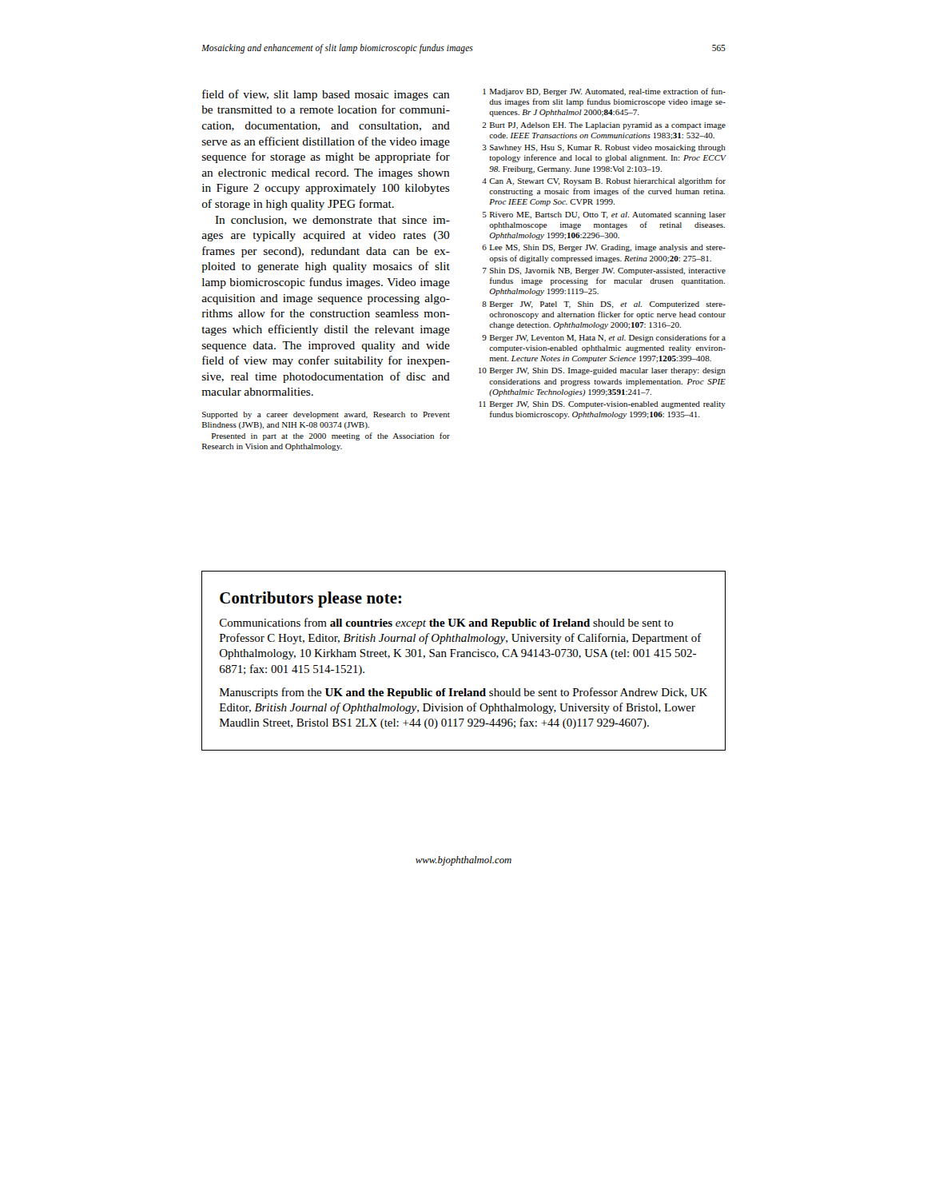Mosaicking and enhancement of slit lamp biomicroscopic fundus images 565
field of view, slit lamp based mosaic images can be transmitted to a remote location for communication, documentation, and consultation, and serve as an efficient distillation of the video image sequence for storage as might be appropriate for an electronic medical record. The images shown in Figure 2 occupy approximately 100 kilobytes of storage in high quality JPEG format.
In conclusion, we demonstrate that since images are typically acquired at video rates (30 frames per second), redundant data can be exploited to generate high quality mosaics of slit lamp biomicroscopic fundus images. Video image acquisition and image sequence processing algorithms allow for the construction seamless montages which efficiently distil the relevant image sequence data. The improved quality and wide field of view may confer suitability for inexpensive, real time photodocumentation of disc and macular abnormalities.
Supported by a career development award, Research to Prevent Blindness (JWB), and NIH K-08 00374 (JWB).
Presented in part at the 2000 meeting of the Association for Research in Vision and Ophthalmology.
Madjarov BD, Berger JW. Automated, real-time extraction of fundus images from slit lamp fundus biomicroscope video image sequences. Br J Ophthalmol 2000;84:645–7.
Burt PJ, Adelson EH. The Laplacian pyramid as a compact image code. IEEE Transactions on Communications 1983;31: 532–40.
Sawhney HS, Hsu S, Kumar R. Robust video mosaicking through topology inference and local to global alignment. In: Proc ECCV 98. Freiburg, Germany. June 1998:Vol 2:103–19.
Can A, Stewart CV, Roysam B. Robust hierarchical algorithm for constructing a mosaic from images of the curved human retina. Proc IEEE Comp Soc. CVPR 1999.
Rivero ME, Bartsch DU, Otto T, et al. Automated scanning laser ophthalmoscope image montages of retinal diseases. Ophthalmology 1999;106:2296–300.
Lee MS, Shin DS, Berger JW. Grading, image analysis and stereopsis of digitally compressed images. Retina 2000;20: 275–81.
Shin DS, Javornik NB, Berger JW. Computer-assisted, interactive fundus image processing for macular drusen quantitation. Ophthalmology 1999:1119–25.
Berger JW, Patel T, Shin DS, et al. Computerized stereochronoscopy and alternation flicker for optic nerve head contour change detection. Ophthalmology 2000;107: 1316–20.
Berger JW, Leventon M, Hata N, et al. Design considerations for a computer-vision-enabled ophthalmic augmented reality environment. Lecture Notes in Computer Science 1997;1205:399–408.
Berger JW, Shin DS. Image-guided macular laser therapy: design considerations and progress towards implementation. Proc SPIE (Ophthalmic Technologies) 1999;3591:241–7.
Berger JW, Shin DS. Computer-vision-enabled augmented reality fundus biomicroscopy. Ophthalmology 1999;106: 1935–41.
Contributors please note:
Communications from all countries except the UK and Republic of Ireland should be sent to Professor C Hoyt, Editor, British Journal of Ophthalmology, University of California, Department of Ophthalmology, 10 Kirkham Street, K 301, San Francisco, CA 94143-0730, USA (tel: 001 415 502-6871; fax: 001 415 514-1521).
Manuscripts from the UK and the Republic of Ireland should be sent to Professor Andrew Dick, UK Editor, British Journal of Ophthalmology, Division of Ophthalmology, University of Bristol, Lower Maudlin Street, Bristol BS1 2LX (tel: +44 (0) 0117 929-4496; fax: +44 (0)117 929-4607).
www.bjophthalmol.com